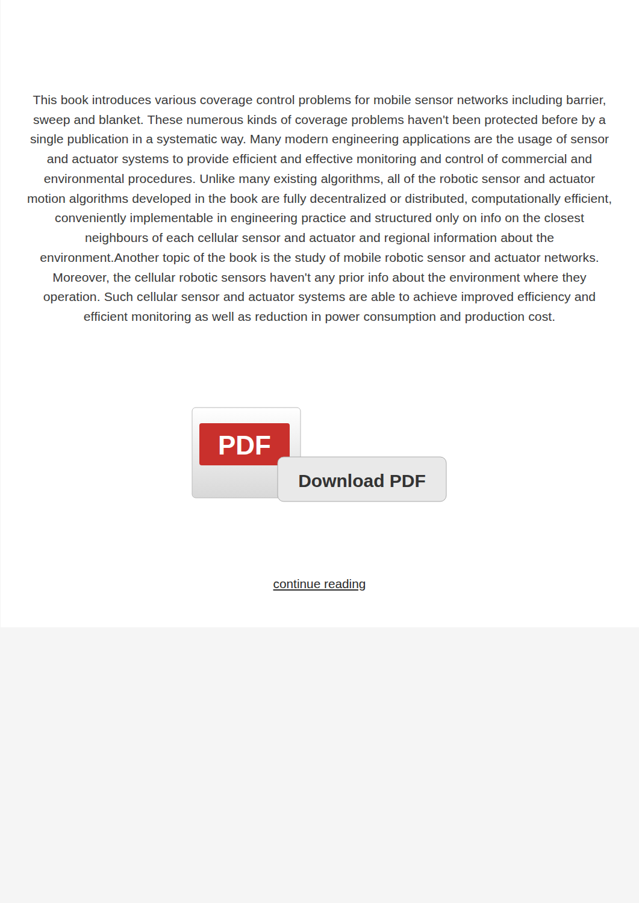This book introduces various coverage control problems for mobile sensor networks including barrier, sweep and blanket. These numerous kinds of coverage problems haven't been protected before by a single publication in a systematic way. Many modern engineering applications are the usage of sensor and actuator systems to provide efficient and effective monitoring and control of commercial and environmental procedures. Unlike many existing algorithms, all of the robotic sensor and actuator motion algorithms developed in the book are fully decentralized or distributed, computationally efficient, conveniently implementable in engineering practice and structured only on info on the closest neighbours of each cellular sensor and actuator and regional information about the environment.Another topic of the book is the study of mobile robotic sensor and actuator networks. Moreover, the cellular robotic sensors haven't any prior info about the environment where they operation. Such cellular sensor and actuator systems are able to achieve improved efficiency and efficient monitoring as well as reduction in power consumption and production cost.
continue reading